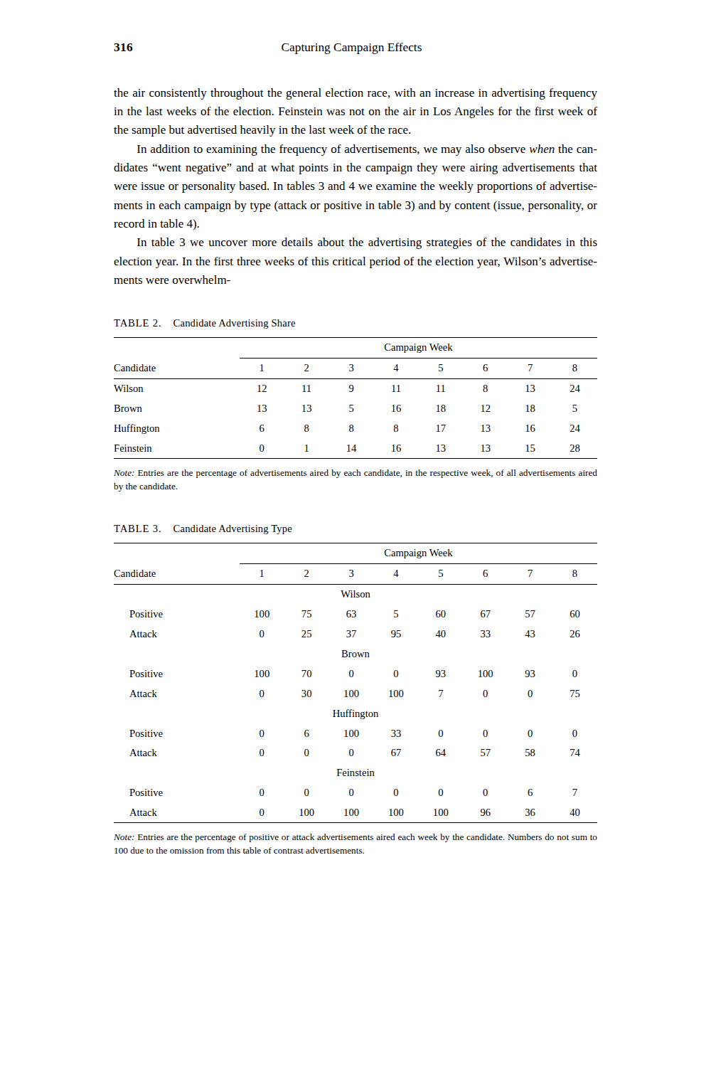316 Capturing Campaign Effects
the air consistently throughout the general election race, with an increase in advertising frequency in the last weeks of the election. Feinstein was not on the air in Los Angeles for the first week of the sample but advertised heavily in the last week of the race.
In addition to examining the frequency of advertisements, we may also observe when the candidates “went negative” and at what points in the campaign they were airing advertisements that were issue or personality based. In tables 3 and 4 we examine the weekly proportions of advertisements in each campaign by type (attack or positive in table 3) and by content (issue, personality, or record in table 4).
In table 3 we uncover more details about the advertising strategies of the candidates in this election year. In the first three weeks of this critical period of the election year, Wilson’s advertisements were overwhelm-
TABLE 2. Candidate Advertising Share
| | Campaign Week |
| Candidate | 1 | 2 | 3 | 4 | 5 | 6 | 7 | 8 |
| Wilson | 12 | 11 | 9 | 11 | 11 | 8 | 13 | 24 |
| Brown | 13 | 13 | 5 | 16 | 18 | 12 | 18 | 5 |
| Huffington | 6 | 8 | 8 | 8 | 17 | 13 | 16 | 24 |
| Feinstein | 0 | 1 | 14 | 16 | 13 | 13 | 15 | 28 |
Note: Entries are the percentage of advertisements aired by each candidate, in the respective week, of all advertisements aired by the candidate.
TABLE 3. Candidate Advertising Type
| | Campaign Week |
| Candidate | 1 | 2 | 3 | 4 | 5 | 6 | 7 | 8 |
| Wilson |
| Positive | 100 | 75 | 63 | 5 | 60 | 67 | 57 | 60 |
| Attack | 0 | 25 | 37 | 95 | 40 | 33 | 43 | 26 |
| Brown |
| Positive | 100 | 70 | 0 | 0 | 93 | 100 | 93 | 0 |
| Attack | 0 | 30 | 100 | 100 | 7 | 0 | 0 | 75 |
| Huffington |
| Positive | 0 | 6 | 100 | 33 | 0 | 0 | 0 | 0 |
| Attack | 0 | 0 | 0 | 67 | 64 | 57 | 58 | 74 |
| Feinstein |
| Positive | 0 | 0 | 0 | 0 | 0 | 0 | 6 | 7 |
| Attack | 0 | 100 | 100 | 100 | 100 | 96 | 36 | 40 |
Note: Entries are the percentage of positive or attack advertisements aired each week by the candidate. Numbers do not sum to 100 due to the omission from this table of contrast advertisements.